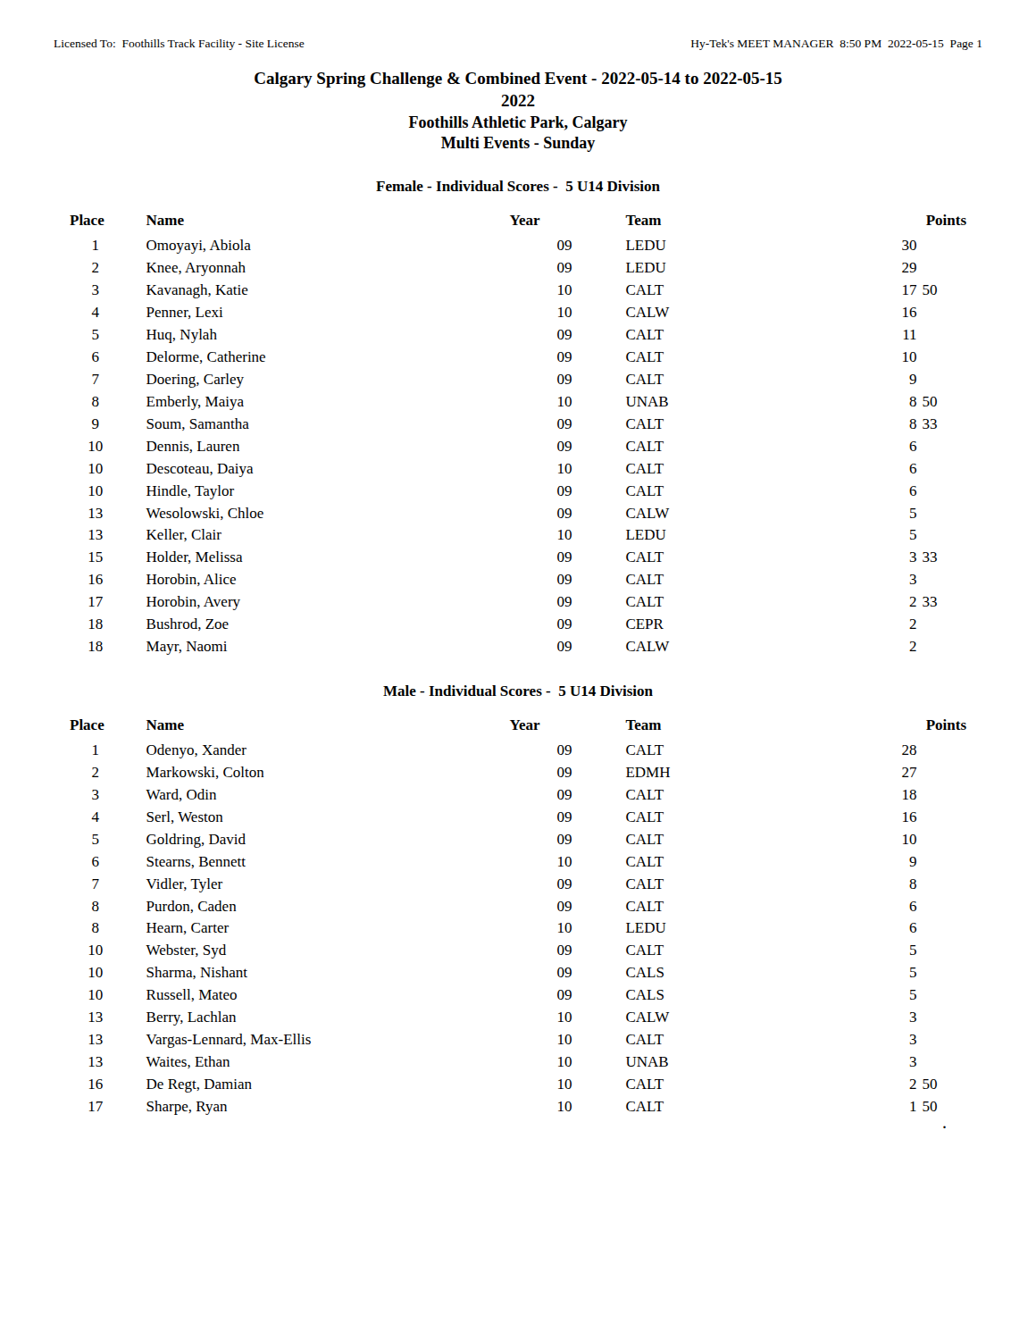Licensed To: Foothills Track Facility - Site License Hy-Tek's MEET MANAGER 8:50 PM 2022-05-15 Page 1
Calgary Spring Challenge & Combined Event - 2022-05-14 to 2022-05-15
2022
Foothills Athletic Park, Calgary
Multi Events - Sunday
Female - Individual Scores - 5 U14 Division
| Place | Name | Year | Team | Points |
| --- | --- | --- | --- | --- |
| 1 | Omoyayi, Abiola | 09 | LEDU | 30 |
| 2 | Knee, Aryonnah | 09 | LEDU | 29 |
| 3 | Kavanagh, Katie | 10 | CALT | 17 50 |
| 4 | Penner, Lexi | 10 | CALW | 16 |
| 5 | Huq, Nylah | 09 | CALT | 11 |
| 6 | Delorme, Catherine | 09 | CALT | 10 |
| 7 | Doering, Carley | 09 | CALT | 9 |
| 8 | Emberly, Maiya | 10 | UNAB | 8 50 |
| 9 | Soum, Samantha | 09 | CALT | 8 33 |
| 10 | Dennis, Lauren | 09 | CALT | 6 |
| 10 | Descoteau, Daiya | 10 | CALT | 6 |
| 10 | Hindle, Taylor | 09 | CALT | 6 |
| 13 | Wesolowski, Chloe | 09 | CALW | 5 |
| 13 | Keller, Clair | 10 | LEDU | 5 |
| 15 | Holder, Melissa | 09 | CALT | 3 33 |
| 16 | Horobin, Alice | 09 | CALT | 3 |
| 17 | Horobin, Avery | 09 | CALT | 2 33 |
| 18 | Bushrod, Zoe | 09 | CEPR | 2 |
| 18 | Mayr, Naomi | 09 | CALW | 2 |
Male - Individual Scores - 5 U14 Division
| Place | Name | Year | Team | Points |
| --- | --- | --- | --- | --- |
| 1 | Odenyo, Xander | 09 | CALT | 28 |
| 2 | Markowski, Colton | 09 | EDMH | 27 |
| 3 | Ward, Odin | 09 | CALT | 18 |
| 4 | Serl, Weston | 09 | CALT | 16 |
| 5 | Goldring, David | 09 | CALT | 10 |
| 6 | Stearns, Bennett | 10 | CALT | 9 |
| 7 | Vidler, Tyler | 09 | CALT | 8 |
| 8 | Purdon, Caden | 09 | CALT | 6 |
| 8 | Hearn, Carter | 10 | LEDU | 6 |
| 10 | Webster, Syd | 09 | CALT | 5 |
| 10 | Sharma, Nishant | 09 | CALS | 5 |
| 10 | Russell, Mateo | 09 | CALS | 5 |
| 13 | Berry, Lachlan | 10 | CALW | 3 |
| 13 | Vargas-Lennard, Max-Ellis | 10 | CALT | 3 |
| 13 | Waites, Ethan | 10 | UNAB | 3 |
| 16 | De Regt, Damian | 10 | CALT | 2 50 |
| 17 | Sharpe, Ryan | 10 | CALT | 1 50 |
.